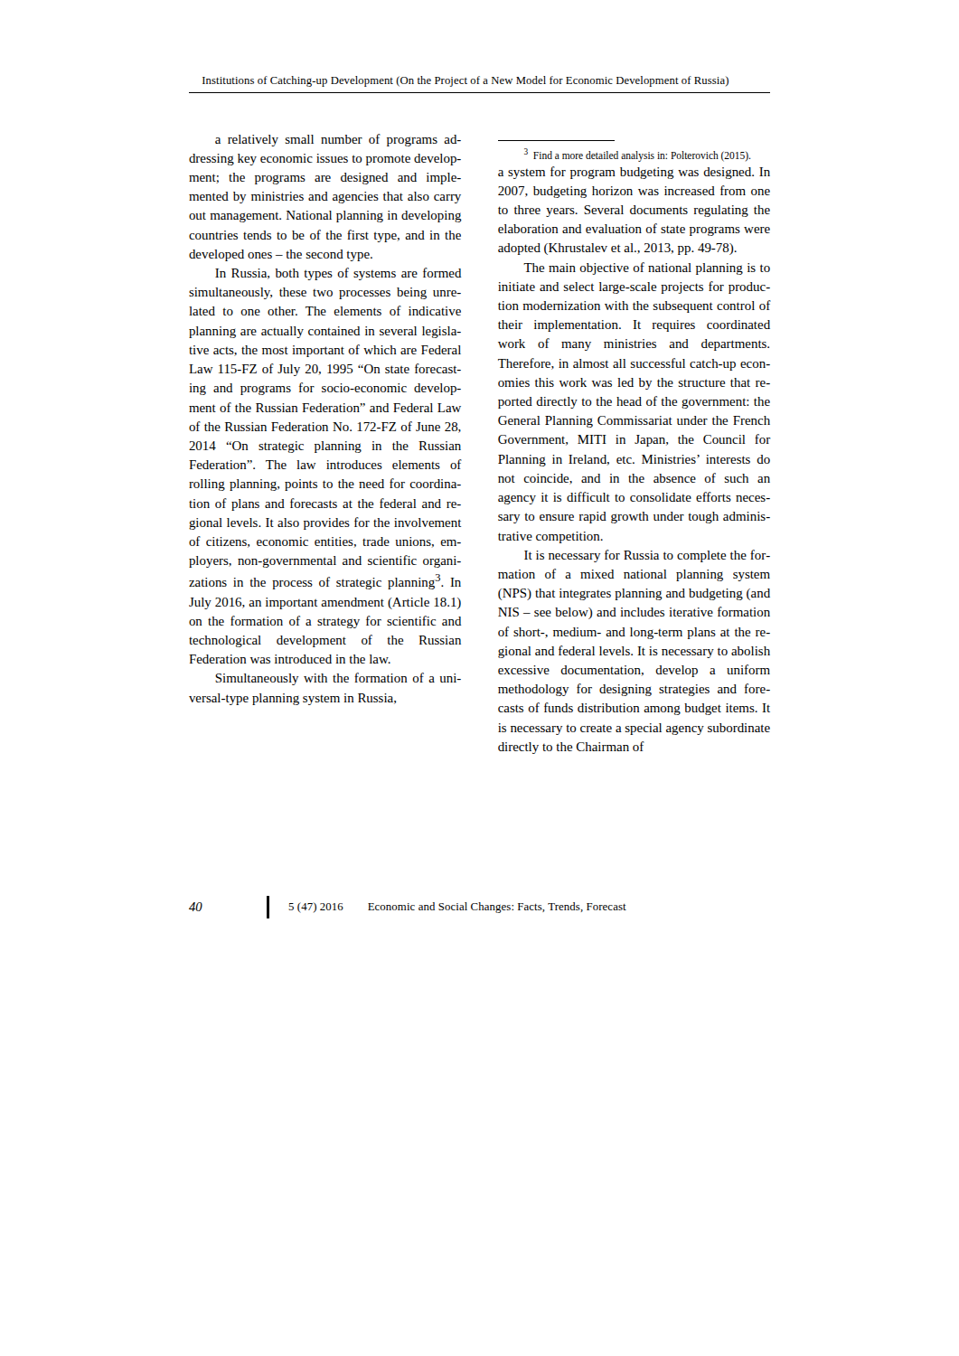Institutions of Catching-up Development (On the Project of a New Model for Economic Development of Russia)
a relatively small number of programs addressing key economic issues to promote development; the programs are designed and implemented by ministries and agencies that also carry out management. National planning in developing countries tends to be of the first type, and in the developed ones – the second type.
In Russia, both types of systems are formed simultaneously, these two processes being unrelated to one other. The elements of indicative planning are actually contained in several legislative acts, the most important of which are Federal Law 115-FZ of July 20, 1995 “On state forecasting and programs for socio-economic development of the Russian Federation” and Federal Law of the Russian Federation No. 172-FZ of June 28, 2014 “On strategic planning in the Russian Federation”. The law introduces elements of rolling planning, points to the need for coordination of plans and forecasts at the federal and regional levels. It also provides for the involvement of citizens, economic entities, trade unions, employers, non-governmental and scientific organizations in the process of strategic planning3. In July 2016, an important amendment (Article 18.1) on the formation of a strategy for scientific and technological development of the Russian Federation was introduced in the law.
Simultaneously with the formation of a universal-type planning system in Russia,
3 Find a more detailed analysis in: Polterovich (2015).
a system for program budgeting was designed. In 2007, budgeting horizon was increased from one to three years. Several documents regulating the elaboration and evaluation of state programs were adopted (Khrustalev et al., 2013, pp. 49-78).
The main objective of national planning is to initiate and select large-scale projects for production modernization with the subsequent control of their implementation. It requires coordinated work of many ministries and departments. Therefore, in almost all successful catch-up economies this work was led by the structure that reported directly to the head of the government: the General Planning Commissariat under the French Government, MITI in Japan, the Council for Planning in Ireland, etc. Ministries’ interests do not coincide, and in the absence of such an agency it is difficult to consolidate efforts necessary to ensure rapid growth under tough administrative competition.
It is necessary for Russia to complete the formation of a mixed national planning system (NPS) that integrates planning and budgeting (and NIS – see below) and includes iterative formation of short-, medium- and long-term plans at the regional and federal levels. It is necessary to abolish excessive documentation, develop a uniform methodology for designing strategies and forecasts of funds distribution among budget items. It is necessary to create a special agency subordinate directly to the Chairman of
40 5 (47) 2016 Economic and Social Changes: Facts, Trends, Forecast